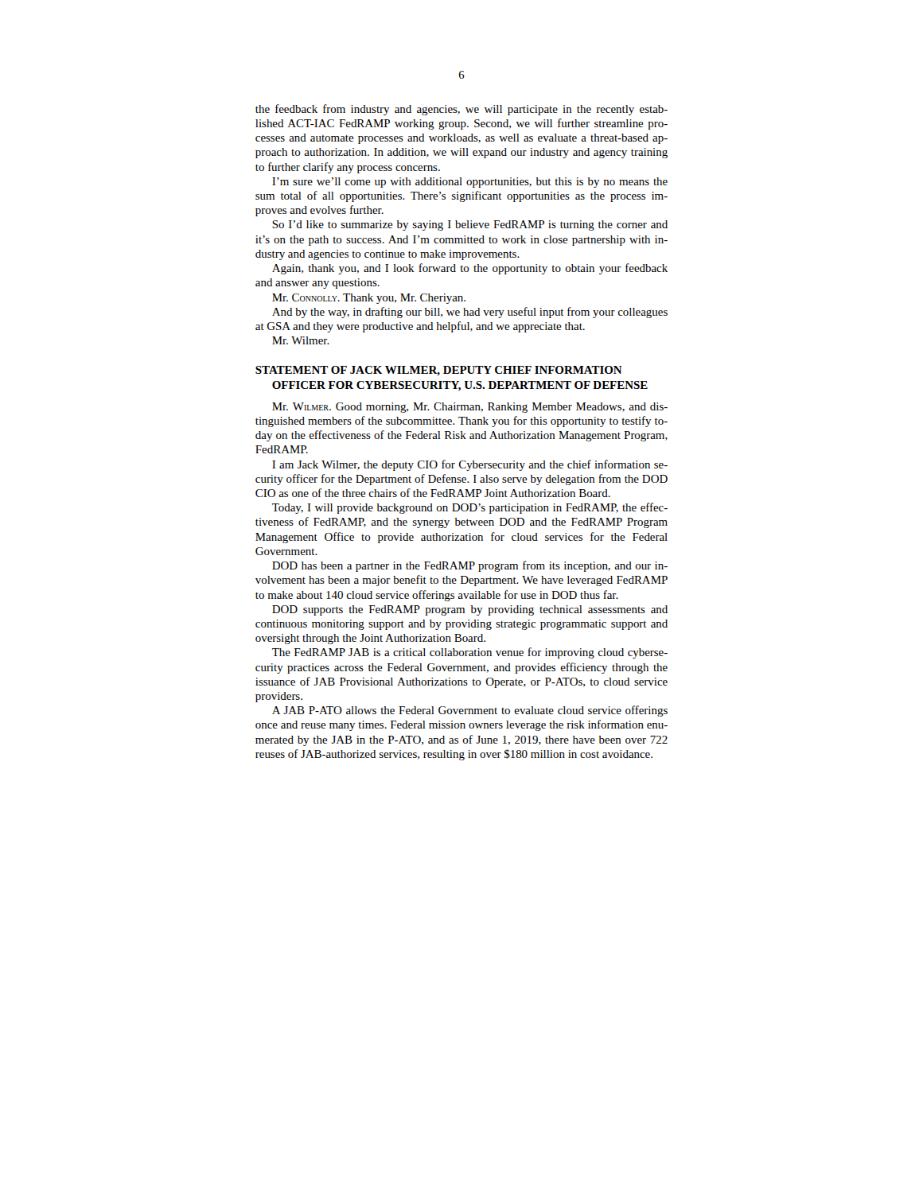6
the feedback from industry and agencies, we will participate in the recently established ACT-IAC FedRAMP working group. Second, we will further streamline processes and automate processes and workloads, as well as evaluate a threat-based approach to authorization. In addition, we will expand our industry and agency training to further clarify any process concerns.
I’m sure we’ll come up with additional opportunities, but this is by no means the sum total of all opportunities. There’s significant opportunities as the process improves and evolves further.
So I’d like to summarize by saying I believe FedRAMP is turning the corner and it’s on the path to success. And I’m committed to work in close partnership with industry and agencies to continue to make improvements.
Again, thank you, and I look forward to the opportunity to obtain your feedback and answer any questions.
Mr. Connolly. Thank you, Mr. Cheriyan.
And by the way, in drafting our bill, we had very useful input from your colleagues at GSA and they were productive and helpful, and we appreciate that.
Mr. Wilmer.
STATEMENT OF JACK WILMER, DEPUTY CHIEF INFORMATION OFFICER FOR CYBERSECURITY, U.S. DEPARTMENT OF DEFENSE
Mr. Wilmer. Good morning, Mr. Chairman, Ranking Member Meadows, and distinguished members of the subcommittee. Thank you for this opportunity to testify today on the effectiveness of the Federal Risk and Authorization Management Program, FedRAMP.
I am Jack Wilmer, the deputy CIO for Cybersecurity and the chief information security officer for the Department of Defense. I also serve by delegation from the DOD CIO as one of the three chairs of the FedRAMP Joint Authorization Board.
Today, I will provide background on DOD’s participation in FedRAMP, the effectiveness of FedRAMP, and the synergy between DOD and the FedRAMP Program Management Office to provide authorization for cloud services for the Federal Government.
DOD has been a partner in the FedRAMP program from its inception, and our involvement has been a major benefit to the Department. We have leveraged FedRAMP to make about 140 cloud service offerings available for use in DOD thus far.
DOD supports the FedRAMP program by providing technical assessments and continuous monitoring support and by providing strategic programmatic support and oversight through the Joint Authorization Board.
The FedRAMP JAB is a critical collaboration venue for improving cloud cybersecurity practices across the Federal Government, and provides efficiency through the issuance of JAB Provisional Authorizations to Operate, or P-ATOs, to cloud service providers.
A JAB P-ATO allows the Federal Government to evaluate cloud service offerings once and reuse many times. Federal mission owners leverage the risk information enumerated by the JAB in the P-ATO, and as of June 1, 2019, there have been over 722 reuses of JAB-authorized services, resulting in over $180 million in cost avoidance.